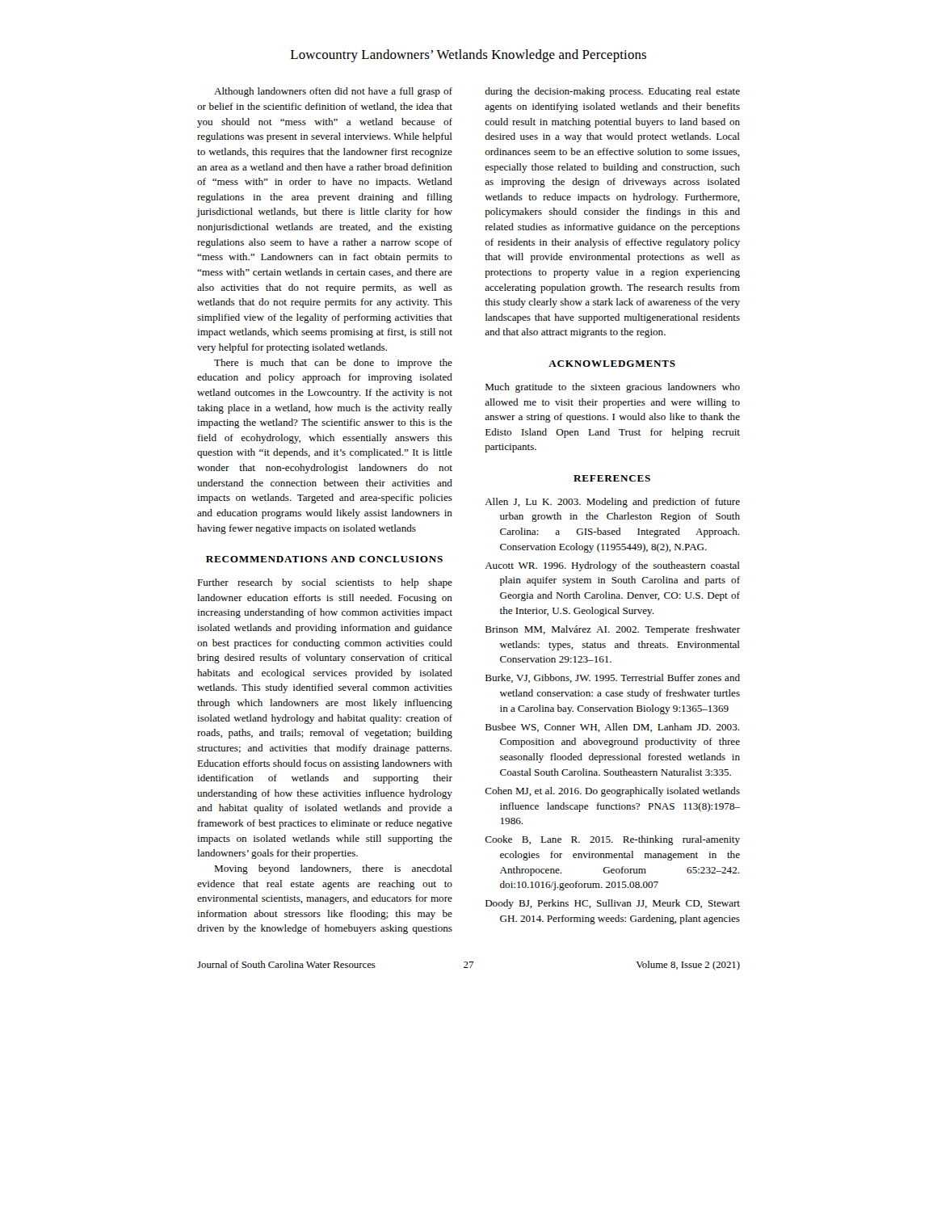Lowcountry Landowners’ Wetlands Knowledge and Perceptions
Although landowners often did not have a full grasp of or belief in the scientific definition of wetland, the idea that you should not “mess with” a wetland because of regulations was present in several interviews. While helpful to wetlands, this requires that the landowner first recognize an area as a wetland and then have a rather broad definition of “mess with” in order to have no impacts. Wetland regulations in the area prevent draining and filling jurisdictional wetlands, but there is little clarity for how nonjurisdictional wetlands are treated, and the existing regulations also seem to have a rather a narrow scope of “mess with.” Landowners can in fact obtain permits to “mess with” certain wetlands in certain cases, and there are also activities that do not require permits, as well as wetlands that do not require permits for any activity. This simplified view of the legality of performing activities that impact wetlands, which seems promising at first, is still not very helpful for protecting isolated wetlands.
There is much that can be done to improve the education and policy approach for improving isolated wetland outcomes in the Lowcountry. If the activity is not taking place in a wetland, how much is the activity really impacting the wetland? The scientific answer to this is the field of ecohydrology, which essentially answers this question with “it depends, and it’s complicated.” It is little wonder that non-ecohydrologist landowners do not understand the connection between their activities and impacts on wetlands. Targeted and area-specific policies and education programs would likely assist landowners in having fewer negative impacts on isolated wetlands
RECOMMENDATIONS AND CONCLUSIONS
Further research by social scientists to help shape landowner education efforts is still needed. Focusing on increasing understanding of how common activities impact isolated wetlands and providing information and guidance on best practices for conducting common activities could bring desired results of voluntary conservation of critical habitats and ecological services provided by isolated wetlands. This study identified several common activities through which landowners are most likely influencing isolated wetland hydrology and habitat quality: creation of roads, paths, and trails; removal of vegetation; building structures; and activities that modify drainage patterns. Education efforts should focus on assisting landowners with identification of wetlands and supporting their understanding of how these activities influence hydrology and habitat quality of isolated wetlands and provide a framework of best practices to eliminate or reduce negative impacts on isolated wetlands while still supporting the landowners’ goals for their properties.
Moving beyond landowners, there is anecdotal evidence that real estate agents are reaching out to environmental scientists, managers, and educators for more information about stressors like flooding; this may be driven by the knowledge of homebuyers asking questions during the decision-making process. Educating real estate agents on identifying isolated wetlands and their benefits could result in matching potential buyers to land based on desired uses in a way that would protect wetlands. Local ordinances seem to be an effective solution to some issues, especially those related to building and construction, such as improving the design of driveways across isolated wetlands to reduce impacts on hydrology. Furthermore, policymakers should consider the findings in this and related studies as informative guidance on the perceptions of residents in their analysis of effective regulatory policy that will provide environmental protections as well as protections to property value in a region experiencing accelerating population growth. The research results from this study clearly show a stark lack of awareness of the very landscapes that have supported multigenerational residents and that also attract migrants to the region.
ACKNOWLEDGMENTS
Much gratitude to the sixteen gracious landowners who allowed me to visit their properties and were willing to answer a string of questions. I would also like to thank the Edisto Island Open Land Trust for helping recruit participants.
REFERENCES
Allen J, Lu K. 2003. Modeling and prediction of future urban growth in the Charleston Region of South Carolina: a GIS-based Integrated Approach. Conservation Ecology (11955449), 8(2), N.PAG.
Aucott WR. 1996. Hydrology of the southeastern coastal plain aquifer system in South Carolina and parts of Georgia and North Carolina. Denver, CO: U.S. Dept of the Interior, U.S. Geological Survey.
Brinson MM, Malvárez AI. 2002. Temperate freshwater wetlands: types, status and threats. Environmental Conservation 29:123–161.
Burke, VJ, Gibbons, JW. 1995. Terrestrial Buffer zones and wetland conservation: a case study of freshwater turtles in a Carolina bay. Conservation Biology 9:1365–1369
Busbee WS, Conner WH, Allen DM, Lanham JD. 2003. Composition and aboveground productivity of three seasonally flooded depressional forested wetlands in Coastal South Carolina. Southeastern Naturalist 3:335.
Cohen MJ, et al. 2016. Do geographically isolated wetlands influence landscape functions? PNAS 113(8):1978–1986.
Cooke B, Lane R. 2015. Re-thinking rural-amenity ecologies for environmental management in the Anthropocene. Geoforum 65:232–242. doi:10.1016/j.geoforum. 2015.08.007
Doody BJ, Perkins HC, Sullivan JJ, Meurk CD, Stewart GH. 2014. Performing weeds: Gardening, plant agencies
Journal of South Carolina Water Resources
27
Volume 8, Issue 2 (2021)